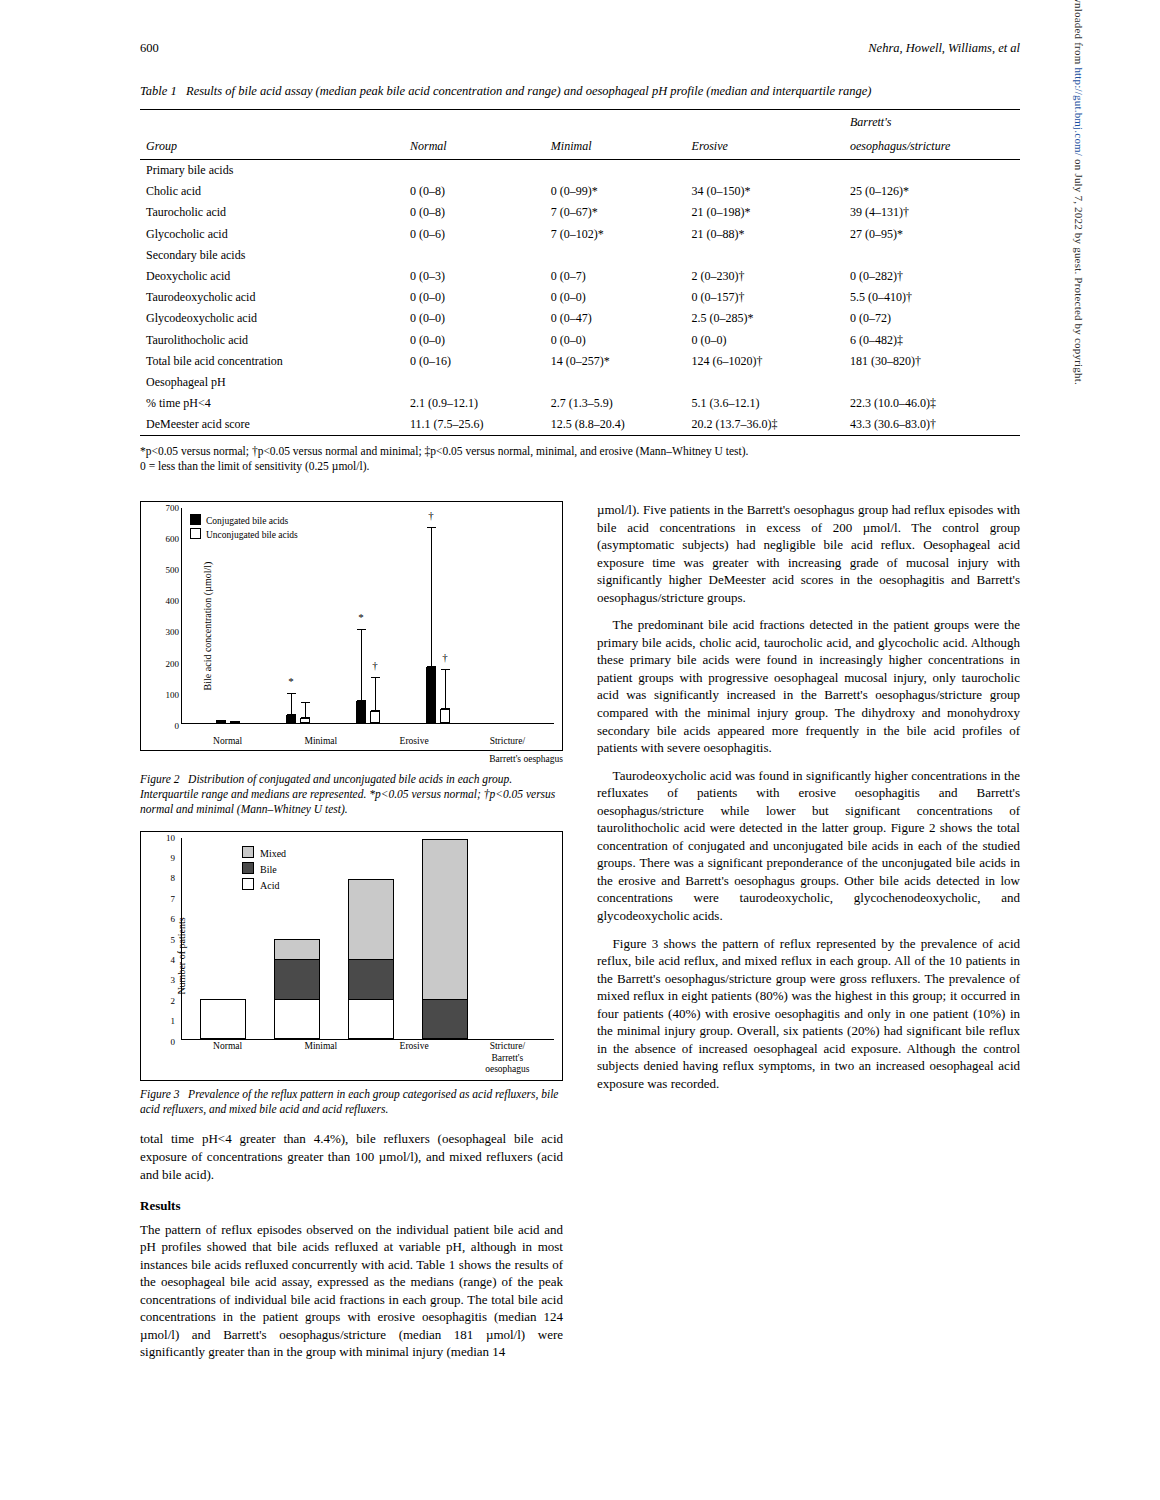600 Nehra, Howell, Williams, et al
Gut: first published as 10.1136/gut.44.5.598 on 1 May 1999. Downloaded from http://gut.bmj.com/ on July 7, 2022 by guest. Protected by copyright.
Table 1 Results of bile acid assay (median peak bile acid concentration and range) and oesophageal pH profile (median and interquartile range)
| | | | | Barrett's |
| --- | --- | --- | --- | --- |
| Group | Normal | Minimal | Erosive | oesophagus/stricture |
| Primary bile acids | | | | |
| Cholic acid | 0 (0–8) | 0 (0–99)* | 34 (0–150)* | 25 (0–126)* |
| Taurocholic acid | 0 (0–8) | 7 (0–67)* | 21 (0–198)* | 39 (4–131)† |
| Glycocholic acid | 0 (0–6) | 7 (0–102)* | 21 (0–88)* | 27 (0–95)* |
| Secondary bile acids | | | | |
| Deoxycholic acid | 0 (0–3) | 0 (0–7) | 2 (0–230)† | 0 (0–282)† |
| Taurodeoxycholic acid | 0 (0–0) | 0 (0–0) | 0 (0–157)† | 5.5 (0–410)† |
| Glycodeoxycholic acid | 0 (0–0) | 0 (0–47) | 2.5 (0–285)* | 0 (0–72) |
| Taurolithocholic acid | 0 (0–0) | 0 (0–0) | 0 (0–0) | 6 (0–482)‡ |
| Total bile acid concentration | 0 (0–16) | 14 (0–257)* | 124 (6–1020)† | 181 (30–820)† |
| Oesophageal pH | | | | |
| % time pH<4 | 2.1 (0.9–12.1) | 2.7 (1.3–5.9) | 5.1 (3.6–12.1) | 22.3 (10.0–46.0)‡ |
| DeMeester acid score | 11.1 (7.5–25.6) | 12.5 (8.8–20.4) | 20.2 (13.7–36.0)‡ | 43.3 (30.6–83.0)† |
*p<0.05 versus normal; †p<0.05 versus normal and minimal; ‡p<0.05 versus normal, minimal, and erosive (Mann–Whitney U test).
0 = less than the limit of sensitivity (0.25 µmol/l).
Bile acid concentration (µmol/l)
700 600 500 400 300 200 100 0
Conjugated bile acids
Unconjugated bile acids
*
*
†
†
†
Normal
Minimal
Erosive
Stricture/
Barrett's oesphagus
Figure 2 Distribution of conjugated and unconjugated bile acids in each group. Interquartile range and medians are represented. *p<0.05 versus normal; †p<0.05 versus normal and minimal (Mann–Whitney U test).
Number of patients
10 9 8 7 6 5 4 3 2 1 0
Mixed
Bile
Acid
Normal
Minimal
Erosive
Stricture/
Barrett's
oesophagus
Figure 3 Prevalence of the reflux pattern in each group categorised as acid refluxers, bile acid refluxers, and mixed bile acid and acid refluxers.
total time pH<4 greater than 4.4%), bile refluxers (oesophageal bile acid exposure of concentrations greater than 100 µmol/l), and mixed refluxers (acid and bile acid).
Results
The pattern of reflux episodes observed on the individual patient bile acid and pH profiles showed that bile acids refluxed at variable pH, although in most instances bile acids refluxed concurrently with acid. Table 1 shows the results of the oesophageal bile acid assay, expressed as the medians (range) of the peak concentrations of individual bile acid fractions in each group. The total bile acid concentrations in the patient groups with erosive oesophagitis (median 124 µmol/l) and Barrett's oesophagus/stricture (median 181 µmol/l) were significantly greater than in the group with minimal injury (median 14
µmol/l). Five patients in the Barrett's oesophagus group had reflux episodes with bile acid concentrations in excess of 200 µmol/l. The control group (asymptomatic subjects) had negligible bile acid reflux. Oesophageal acid exposure time was greater with increasing grade of mucosal injury with significantly higher DeMeester acid scores in the oesophagitis and Barrett's oesophagus/stricture groups.
The predominant bile acid fractions detected in the patient groups were the primary bile acids, cholic acid, taurocholic acid, and glycocholic acid. Although these primary bile acids were found in increasingly higher concentrations in patient groups with progressive oesophageal mucosal injury, only taurocholic acid was significantly increased in the Barrett's oesophagus/stricture group compared with the minimal injury group. The dihydroxy and monohydroxy secondary bile acids appeared more frequently in the bile acid profiles of patients with severe oesophagitis.
Taurodeoxycholic acid was found in significantly higher concentrations in the refluxates of patients with erosive oesophagitis and Barrett's oesophagus/stricture while lower but significant concentrations of taurolithocholic acid were detected in the latter group. Figure 2 shows the total concentration of conjugated and unconjugated bile acids in each of the studied groups. There was a significant preponderance of the unconjugated bile acids in the erosive and Barrett's oesophagus groups. Other bile acids detected in low concentrations were taurodeoxycholic, glycochenodeoxycholic, and glycodeoxycholic acids.
Figure 3 shows the pattern of reflux represented by the prevalence of acid reflux, bile acid reflux, and mixed reflux in each group. All of the 10 patients in the Barrett's oesophagus/stricture group were gross refluxers. The prevalence of mixed reflux in eight patients (80%) was the highest in this group; it occurred in four patients (40%) with erosive oesophagitis and only in one patient (10%) in the minimal injury group. Overall, six patients (20%) had significant bile reflux in the absence of increased oesophageal acid exposure. Although the control subjects denied having reflux symptoms, in two an increased oesophageal acid exposure was recorded.